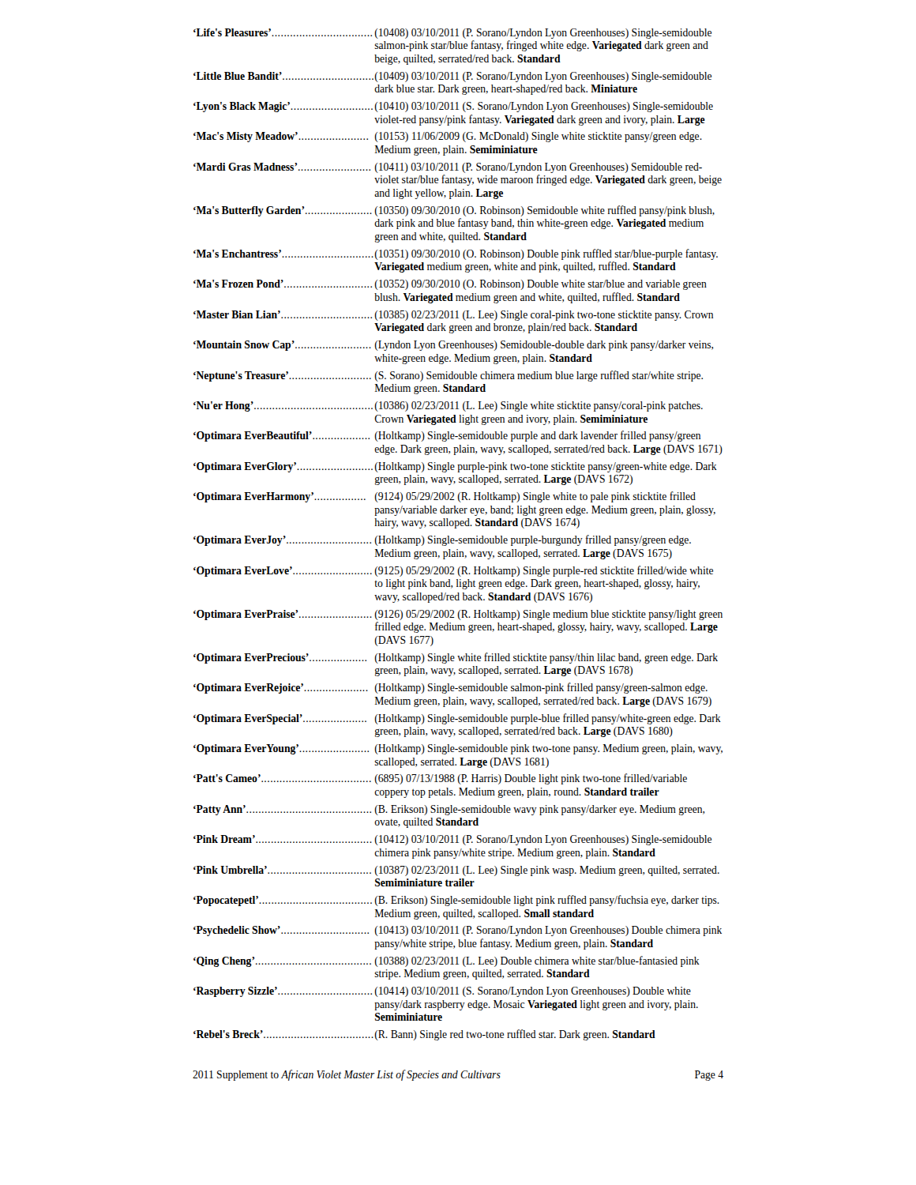| ‘Life's Pleasures’ ................................. | (10408) 03/10/2011 (P. Sorano/Lyndon Lyon Greenhouses) Single-semidouble salmon-pink star/blue fantasy, fringed white edge. Variegated dark green and beige, quilted, serrated/red back. Standard |
| ‘Little Blue Bandit’ .............................. | (10409) 03/10/2011 (P. Sorano/Lyndon Lyon Greenhouses) Single-semidouble dark blue star. Dark green, heart-shaped/red back. Miniature |
| ‘Lyon's Black Magic’ ........................... | (10410) 03/10/2011 (S. Sorano/Lyndon Lyon Greenhouses) Single-semidouble violet-red pansy/pink fantasy. Variegated dark green and ivory, plain. Large |
| ‘Mac's Misty Meadow’ ....................... | (10153) 11/06/2009 (G. McDonald) Single white sticktite pansy/green edge. Medium green, plain. Semiminiature |
| ‘Mardi Gras Madness’ ........................ | (10411) 03/10/2011 (P. Sorano/Lyndon Lyon Greenhouses) Semidouble red-violet star/blue fantasy, wide maroon fringed edge. Variegated dark green, beige and light yellow, plain. Large |
| ‘Ma's Butterfly Garden’ ...................... | (10350) 09/30/2010 (O. Robinson) Semidouble white ruffled pansy/pink blush, dark pink and blue fantasy band, thin white-green edge. Variegated medium green and white, quilted. Standard |
| ‘Ma's Enchantress’ .............................. | (10351) 09/30/2010 (O. Robinson) Double pink ruffled star/blue-purple fantasy. Variegated medium green, white and pink, quilted, ruffled. Standard |
| ‘Ma's Frozen Pond’ ............................. | (10352) 09/30/2010 (O. Robinson) Double white star/blue and variable green blush. Variegated medium green and white, quilted, ruffled. Standard |
| ‘Master Bian Lian’ .............................. | (10385) 02/23/2011 (L. Lee) Single coral-pink two-tone sticktite pansy. Crown Variegated dark green and bronze, plain/red back. Standard |
| ‘Mountain Snow Cap’ ......................... | (Lyndon Lyon Greenhouses) Semidouble-double dark pink pansy/darker veins, white-green edge. Medium green, plain. Standard |
| ‘Neptune's Treasure’ ........................... | (S. Sorano) Semidouble chimera medium blue large ruffled star/white stripe. Medium green. Standard |
| ‘Nu'er Hong’ ....................................... | (10386) 02/23/2011 (L. Lee) Single white sticktite pansy/coral-pink patches. Crown Variegated light green and ivory, plain. Semiminiature |
| ‘Optimara EverBeautiful’ ................... | (Holtkamp) Single-semidouble purple and dark lavender frilled pansy/green edge. Dark green, plain, wavy, scalloped, serrated/red back. Large (DAVS 1671) |
| ‘Optimara EverGlory’ ......................... | (Holtkamp) Single purple-pink two-tone sticktite pansy/green-white edge. Dark green, plain, wavy, scalloped, serrated. Large (DAVS 1672) |
| ‘Optimara EverHarmony’ ................. | (9124) 05/29/2002 (R. Holtkamp) Single white to pale pink sticktite frilled pansy/variable darker eye, band; light green edge. Medium green, plain, glossy, hairy, wavy, scalloped. Standard (DAVS 1674) |
| ‘Optimara EverJoy’ ............................ | (Holtkamp) Single-semidouble purple-burgundy frilled pansy/green edge. Medium green, plain, wavy, scalloped, serrated. Large (DAVS 1675) |
| ‘Optimara EverLove’ .......................... | (9125) 05/29/2002 (R. Holtkamp) Single purple-red sticktite frilled/wide white to light pink band, light green edge. Dark green, heart-shaped, glossy, hairy, wavy, scalloped/red back. Standard (DAVS 1676) |
| ‘Optimara EverPraise’ ........................ | (9126) 05/29/2002 (R. Holtkamp) Single medium blue sticktite pansy/light green frilled edge. Medium green, heart-shaped, glossy, hairy, wavy, scalloped. Large (DAVS 1677) |
| ‘Optimara EverPrecious’ ................... | (Holtkamp) Single white frilled sticktite pansy/thin lilac band, green edge. Dark green, plain, wavy, scalloped, serrated. Large (DAVS 1678) |
| ‘Optimara EverRejoice’ ..................... | (Holtkamp) Single-semidouble salmon-pink frilled pansy/green-salmon edge. Medium green, plain, wavy, scalloped, serrated/red back. Large (DAVS 1679) |
| ‘Optimara EverSpecial’ ..................... | (Holtkamp) Single-semidouble purple-blue frilled pansy/white-green edge. Dark green, plain, wavy, scalloped, serrated/red back. Large (DAVS 1680) |
| ‘Optimara EverYoung’ ....................... | (Holtkamp) Single-semidouble pink two-tone pansy. Medium green, plain, wavy, scalloped, serrated. Large (DAVS 1681) |
| ‘Patt's Cameo’ .................................... | (6895) 07/13/1988 (P. Harris) Double light pink two-tone frilled/variable coppery top petals. Medium green, plain, round. Standard trailer |
| ‘Patty Ann’ ......................................... | (B. Erikson) Single-semidouble wavy pink pansy/darker eye. Medium green, ovate, quilted Standard |
| ‘Pink Dream’ ...................................... | (10412) 03/10/2011 (P. Sorano/Lyndon Lyon Greenhouses) Single-semidouble chimera pink pansy/white stripe. Medium green, plain. Standard |
| ‘Pink Umbrella’ .................................. | (10387) 02/23/2011 (L. Lee) Single pink wasp. Medium green, quilted, serrated. Semiminiature trailer |
| ‘Popocatepetl’ ..................................... | (B. Erikson) Single-semidouble light pink ruffled pansy/fuchsia eye, darker tips. Medium green, quilted, scalloped. Small standard |
| ‘Psychedelic Show’ ............................. | (10413) 03/10/2011 (P. Sorano/Lyndon Lyon Greenhouses) Double chimera pink pansy/white stripe, blue fantasy. Medium green, plain. Standard |
| ‘Qing Cheng’ ...................................... | (10388) 02/23/2011 (L. Lee) Double chimera white star/blue-fantasied pink stripe. Medium green, quilted, serrated. Standard |
| ‘Raspberry Sizzle’ ............................... | (10414) 03/10/2011 (S. Sorano/Lyndon Lyon Greenhouses) Double white pansy/dark raspberry edge. Mosaic Variegated light green and ivory, plain. Semiminiature |
| ‘Rebel's Breck’ .................................... | (R. Bann) Single red two-tone ruffled star. Dark green. Standard |
2011 Supplement to African Violet Master List of Species and Cultivars
Page 4